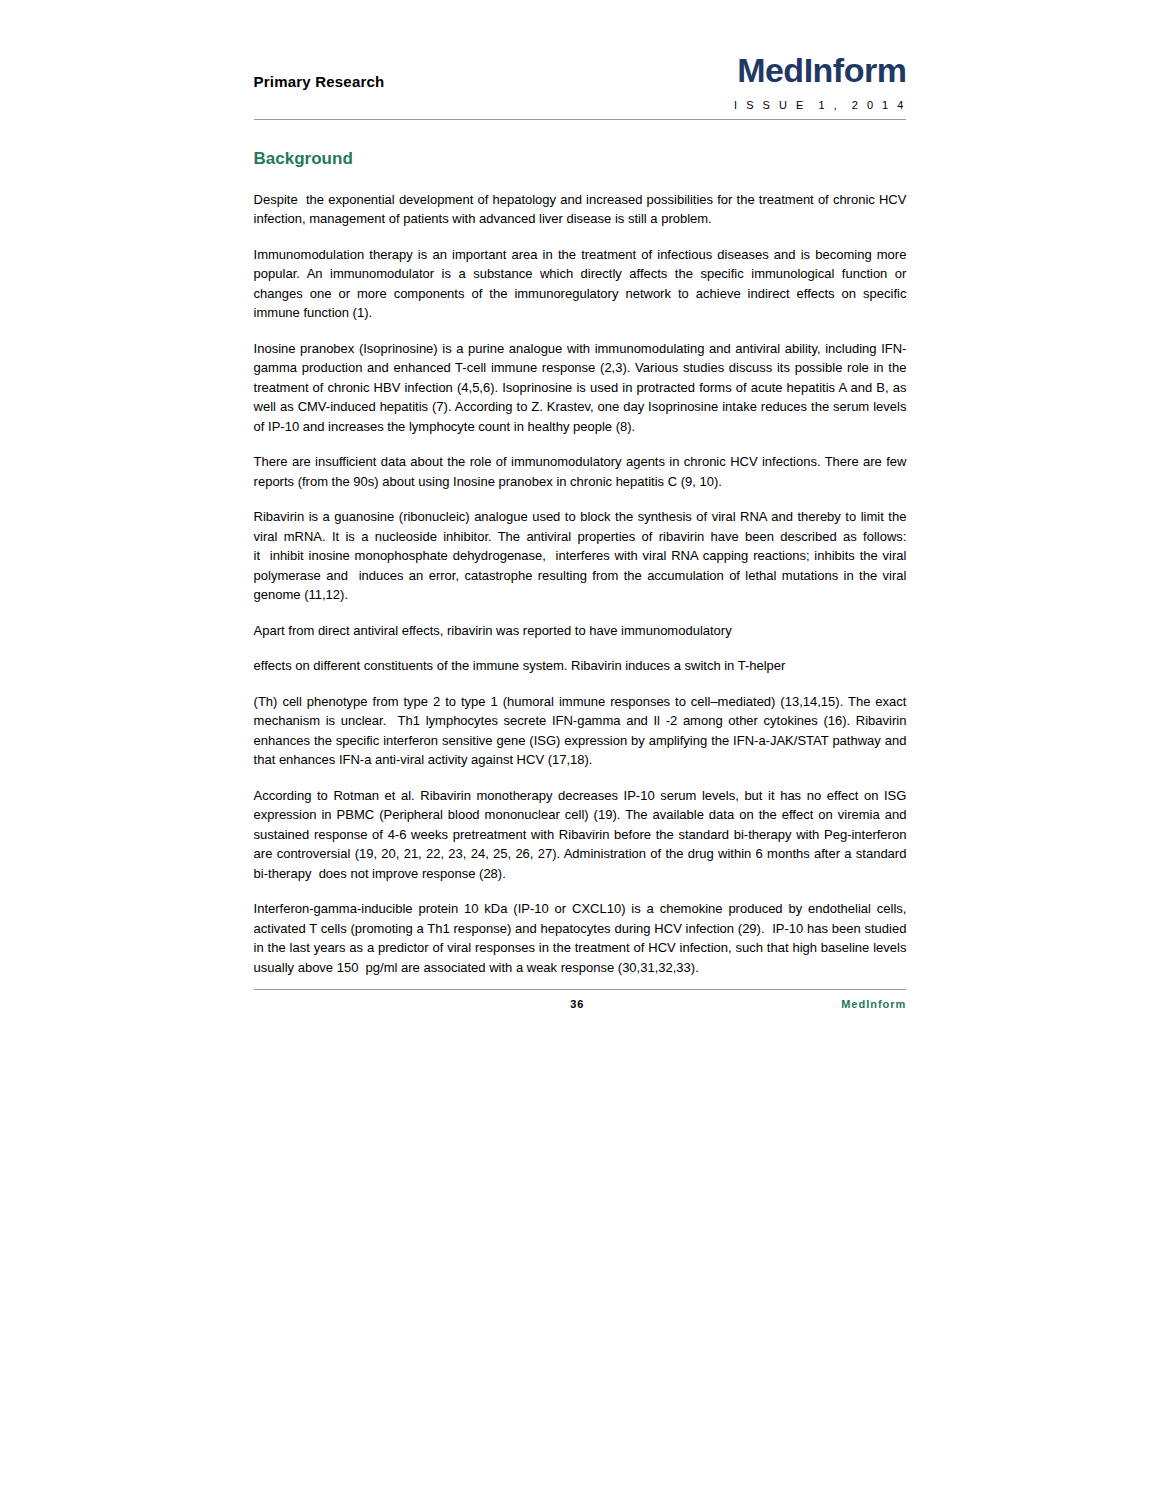Primary Research
Med Inform
I S S U E 1 , 2 0 1 4
Background
Despite the exponential development of hepatology and increased possibilities for the treatment of chronic HCV infection, management of patients with advanced liver disease is still a problem.
Immunomodulation therapy is an important area in the treatment of infectious diseases and is becoming more popular. An immunomodulator is a substance which directly affects the specific immunological function or changes one or more components of the immunoregulatory network to achieve indirect effects on specific immune function (1).
Inosine pranobex (Isoprinosine) is a purine analogue with immunomodulating and antiviral ability, including IFN-gamma production and enhanced T-cell immune response (2,3). Various studies discuss its possible role in the treatment of chronic HBV infection (4,5,6). Isoprinosine is used in protracted forms of acute hepatitis A and B, as well as CMV-induced hepatitis (7). According to Z. Krastev, one day Isoprinosine intake reduces the serum levels of IP-10 and increases the lymphocyte count in healthy people (8).
There are insufficient data about the role of immunomodulatory agents in chronic HCV infections. There are few reports (from the 90s) about using Inosine pranobex in chronic hepatitis C (9, 10).
Ribavirin is a guanosine (ribonucleic) analogue used to block the synthesis of viral RNA and thereby to limit the viral mRNA. It is a nucleoside inhibitor. The antiviral properties of ribavirin have been described as follows: it inhibit inosine monophosphate dehydrogenase, interferes with viral RNA capping reactions; inhibits the viral polymerase and induces an error, catastrophe resulting from the accumulation of lethal mutations in the viral genome (11,12).
Apart from direct antiviral effects, ribavirin was reported to have immunomodulatory
effects on different constituents of the immune system. Ribavirin induces a switch in T-helper
(Th) cell phenotype from type 2 to type 1 (humoral immune responses to cell–mediated) (13,14,15). The exact mechanism is unclear. Th1 lymphocytes secrete IFN-gamma and Il -2 among other cytokines (16). Ribavirin enhances the specific interferon sensitive gene (ISG) expression by amplifying the IFN-a-JAK/STAT pathway and that enhances IFN-a anti-viral activity against HCV (17,18).
According to Rotman et al. Ribavirin monotherapy decreases IP-10 serum levels, but it has no effect on ISG expression in PBMC (Peripheral blood mononuclear cell) (19). The available data on the effect on viremia and sustained response of 4-6 weeks pretreatment with Ribavirin before the standard bi-therapy with Peg-interferon are controversial (19, 20, 21, 22, 23, 24, 25, 26, 27). Administration of the drug within 6 months after a standard bi-therapy does not improve response (28).
Interferon-gamma-inducible protein 10 kDa (IP-10 or CXCL10) is a chemokine produced by endothelial cells, activated T cells (promoting a Th1 response) and hepatocytes during HCV infection (29). IP-10 has been studied in the last years as a predictor of viral responses in the treatment of HCV infection, such that high baseline levels usually above 150 pg/ml are associated with a weak response (30,31,32,33).
36
MedInform